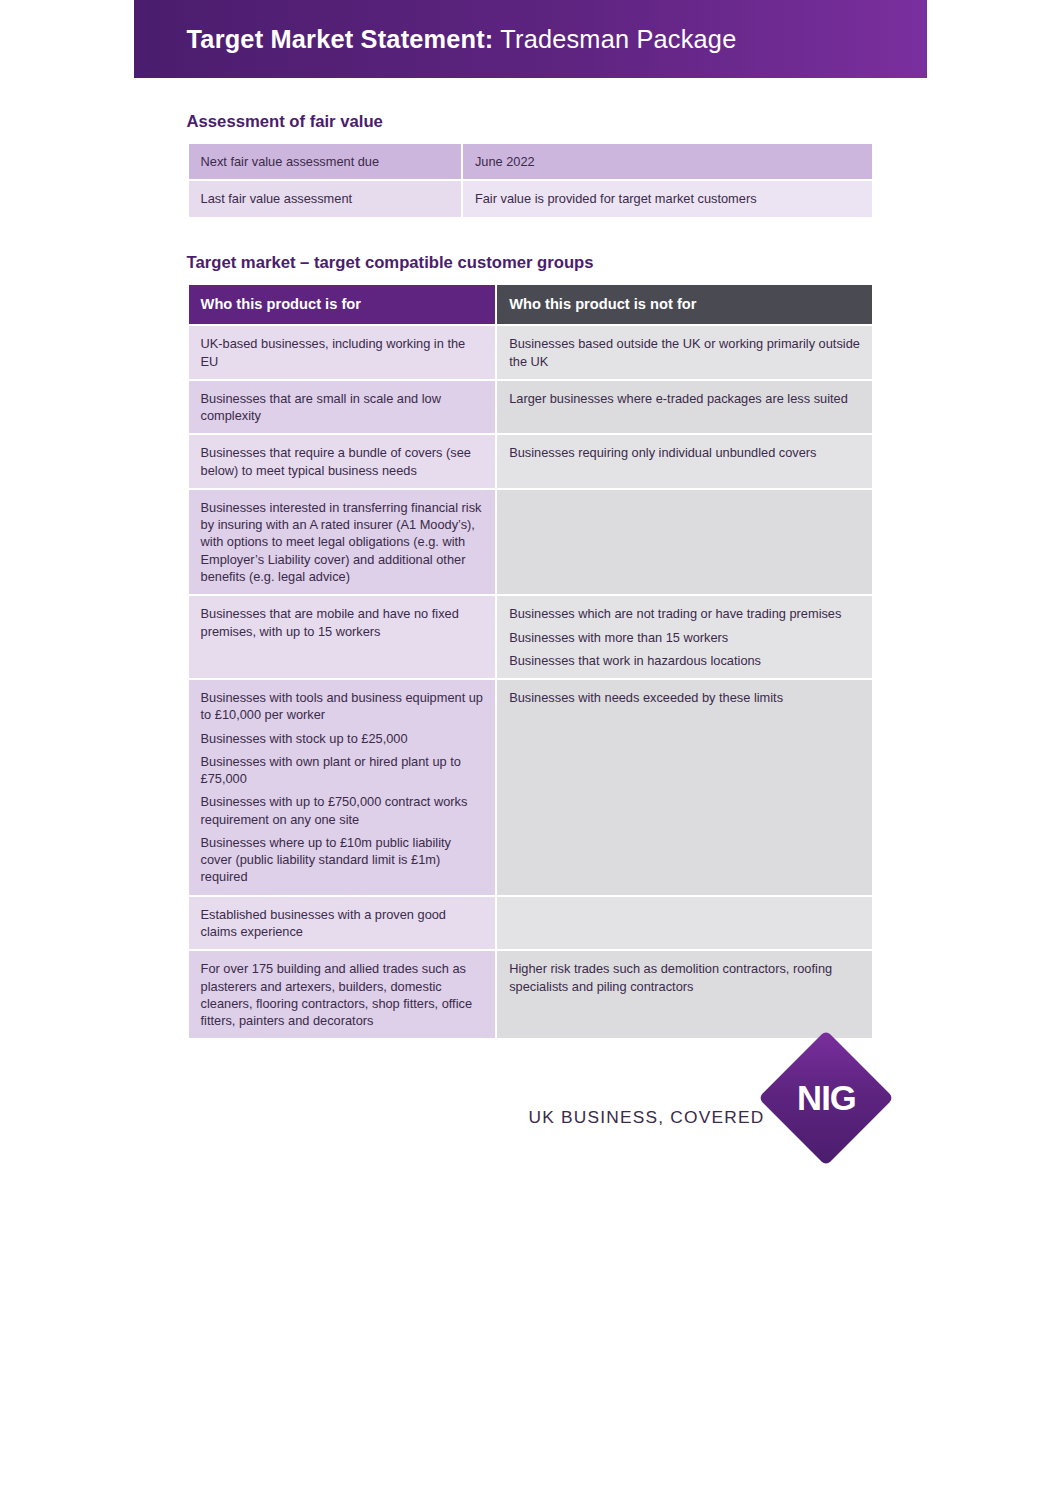Target Market Statement: Tradesman Package
Assessment of fair value
| Next fair value assessment due | June 2022 |
| Last fair value assessment | Fair value is provided for target market customers |
Target market – target compatible customer groups
| Who this product is for | Who this product is not for |
| --- | --- |
| UK-based businesses, including working in the EU | Businesses based outside the UK or working primarily outside the UK |
| Businesses that are small in scale and low complexity | Larger businesses where e-traded packages are less suited |
| Businesses that require a bundle of covers (see below) to meet typical business needs | Businesses requiring only individual unbundled covers |
| Businesses interested in transferring financial risk by insuring with an A rated insurer (A1 Moody’s), with options to meet legal obligations (e.g. with Employer’s Liability cover) and additional other benefits (e.g. legal advice) | |
| Businesses that are mobile and have no fixed premises, with up to 15 workers | Businesses which are not trading or have trading premises Businesses with more than 15 workers Businesses that work in hazardous locations |
| Businesses with tools and business equipment up to £10,000 per worker Businesses with stock up to £25,000 Businesses with own plant or hired plant up to £75,000 Businesses with up to £750,000 contract works requirement on any one site Businesses where up to £10m public liability cover (public liability standard limit is £1m) required | Businesses with needs exceeded by these limits |
| Established businesses with a proven good claims experience | |
| For over 175 building and allied trades such as plasterers and artexers, builders, domestic cleaners, flooring contractors, shop fitters, office fitters, painters and decorators | Higher risk trades such as demolition contractors, roofing specialists and piling contractors |
UK BUSINESS, COVERED
NIG